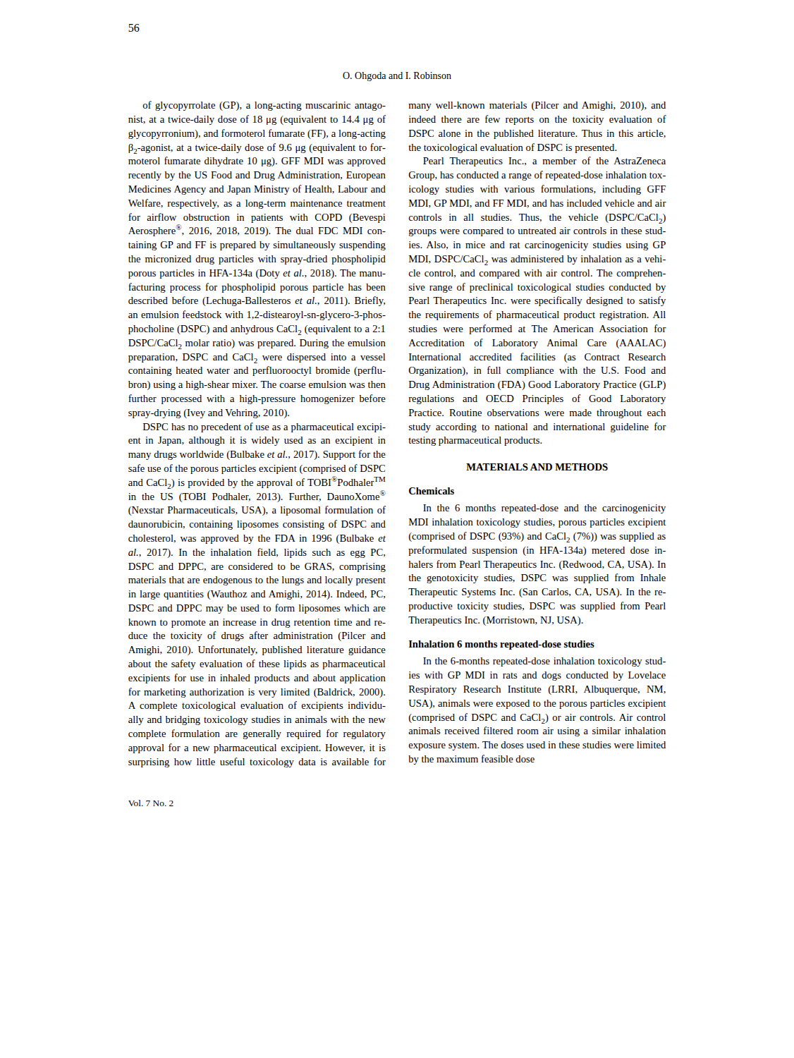56
O. Ohgoda and I. Robinson
of glycopyrrolate (GP), a long-acting muscarinic antagonist, at a twice-daily dose of 18 μg (equivalent to 14.4 μg of glycopyrronium), and formoterol fumarate (FF), a long-acting β2-agonist, at a twice-daily dose of 9.6 μg (equivalent to formoterol fumarate dihydrate 10 μg). GFF MDI was approved recently by the US Food and Drug Administration, European Medicines Agency and Japan Ministry of Health, Labour and Welfare, respectively, as a long-term maintenance treatment for airflow obstruction in patients with COPD (Bevespi Aerosphere®, 2016, 2018, 2019). The dual FDC MDI containing GP and FF is prepared by simultaneously suspending the micronized drug particles with spray-dried phospholipid porous particles in HFA-134a (Doty et al., 2018). The manufacturing process for phospholipid porous particle has been described before (Lechuga-Ballesteros et al., 2011). Briefly, an emulsion feedstock with 1,2-distearoyl-sn-glycero-3-phosphocholine (DSPC) and anhydrous CaCl2 (equivalent to a 2:1 DSPC/CaCl2 molar ratio) was prepared. During the emulsion preparation, DSPC and CaCl2 were dispersed into a vessel containing heated water and perfluorooctyl bromide (perflubron) using a high-shear mixer. The coarse emulsion was then further processed with a high-pressure homogenizer before spray-drying (Ivey and Vehring, 2010).
DSPC has no precedent of use as a pharmaceutical excipient in Japan, although it is widely used as an excipient in many drugs worldwide (Bulbake et al., 2017). Support for the safe use of the porous particles excipient (comprised of DSPC and CaCl2) is provided by the approval of TOBI®PodhalerTM in the US (TOBI Podhaler, 2013). Further, DaunoXome® (Nexstar Pharmaceuticals, USA), a liposomal formulation of daunorubicin, containing liposomes consisting of DSPC and cholesterol, was approved by the FDA in 1996 (Bulbake et al., 2017). In the inhalation field, lipids such as egg PC, DSPC and DPPC, are considered to be GRAS, comprising materials that are endogenous to the lungs and locally present in large quantities (Wauthoz and Amighi, 2014). Indeed, PC, DSPC and DPPC may be used to form liposomes which are known to promote an increase in drug retention time and reduce the toxicity of drugs after administration (Pilcer and Amighi, 2010). Unfortunately, published literature guidance about the safety evaluation of these lipids as pharmaceutical excipients for use in inhaled products and about application for marketing authorization is very limited (Baldrick, 2000). A complete toxicological evaluation of excipients individually and bridging toxicology studies in animals with the new complete formulation are generally required for regulatory approval for a new pharmaceutical excipient. However, it is surprising how little useful toxicology data is available for many well-known materials (Pilcer and Amighi, 2010), and indeed there are few reports on the toxicity evaluation of DSPC alone in the published literature. Thus in this article, the toxicological evaluation of DSPC is presented.
Pearl Therapeutics Inc., a member of the AstraZeneca Group, has conducted a range of repeated-dose inhalation toxicology studies with various formulations, including GFF MDI, GP MDI, and FF MDI, and has included vehicle and air controls in all studies. Thus, the vehicle (DSPC/CaCl2) groups were compared to untreated air controls in these studies. Also, in mice and rat carcinogenicity studies using GP MDI, DSPC/CaCl2 was administered by inhalation as a vehicle control, and compared with air control. The comprehensive range of preclinical toxicological studies conducted by Pearl Therapeutics Inc. were specifically designed to satisfy the requirements of pharmaceutical product registration. All studies were performed at The American Association for Accreditation of Laboratory Animal Care (AAALAC) International accredited facilities (as Contract Research Organization), in full compliance with the U.S. Food and Drug Administration (FDA) Good Laboratory Practice (GLP) regulations and OECD Principles of Good Laboratory Practice. Routine observations were made throughout each study according to national and international guideline for testing pharmaceutical products.
MATERIALS AND METHODS
Chemicals
In the 6 months repeated-dose and the carcinogenicity MDI inhalation toxicology studies, porous particles excipient (comprised of DSPC (93%) and CaCl2 (7%)) was supplied as preformulated suspension (in HFA-134a) metered dose inhalers from Pearl Therapeutics Inc. (Redwood, CA, USA). In the genotoxicity studies, DSPC was supplied from Inhale Therapeutic Systems Inc. (San Carlos, CA, USA). In the reproductive toxicity studies, DSPC was supplied from Pearl Therapeutics Inc. (Morristown, NJ, USA).
Inhalation 6 months repeated-dose studies
In the 6-months repeated-dose inhalation toxicology studies with GP MDI in rats and dogs conducted by Lovelace Respiratory Research Institute (LRRI, Albuquerque, NM, USA), animals were exposed to the porous particles excipient (comprised of DSPC and CaCl2) or air controls. Air control animals received filtered room air using a similar inhalation exposure system. The doses used in these studies were limited by the maximum feasible dose
Vol. 7 No. 2